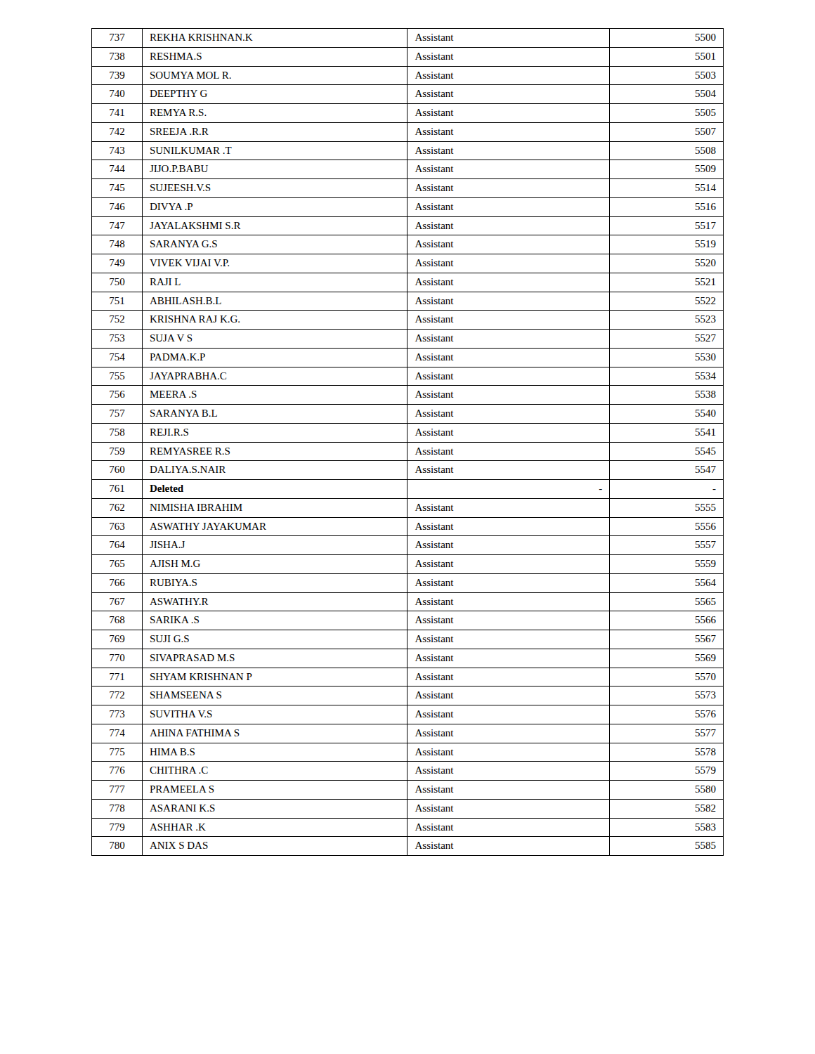| 737 | REKHA KRISHNAN.K | Assistant | 5500 |
| 738 | RESHMA.S | Assistant | 5501 |
| 739 | SOUMYA MOL R. | Assistant | 5503 |
| 740 | DEEPTHY G | Assistant | 5504 |
| 741 | REMYA R.S. | Assistant | 5505 |
| 742 | SREEJA .R.R | Assistant | 5507 |
| 743 | SUNILKUMAR .T | Assistant | 5508 |
| 744 | JIJO.P.BABU | Assistant | 5509 |
| 745 | SUJEESH.V.S | Assistant | 5514 |
| 746 | DIVYA .P | Assistant | 5516 |
| 747 | JAYALAKSHMI S.R | Assistant | 5517 |
| 748 | SARANYA G.S | Assistant | 5519 |
| 749 | VIVEK VIJAI V.P. | Assistant | 5520 |
| 750 | RAJI L | Assistant | 5521 |
| 751 | ABHILASH.B.L | Assistant | 5522 |
| 752 | KRISHNA RAJ K.G. | Assistant | 5523 |
| 753 | SUJA V S | Assistant | 5527 |
| 754 | PADMA.K.P | Assistant | 5530 |
| 755 | JAYAPRABHA.C | Assistant | 5534 |
| 756 | MEERA .S | Assistant | 5538 |
| 757 | SARANYA B.L | Assistant | 5540 |
| 758 | REJI.R.S | Assistant | 5541 |
| 759 | REMYASREE R.S | Assistant | 5545 |
| 760 | DALIYA.S.NAIR | Assistant | 5547 |
| 761 | Deleted | - | - |
| 762 | NIMISHA IBRAHIM | Assistant | 5555 |
| 763 | ASWATHY JAYAKUMAR | Assistant | 5556 |
| 764 | JISHA.J | Assistant | 5557 |
| 765 | AJISH M.G | Assistant | 5559 |
| 766 | RUBIYA.S | Assistant | 5564 |
| 767 | ASWATHY.R | Assistant | 5565 |
| 768 | SARIKA .S | Assistant | 5566 |
| 769 | SUJI G.S | Assistant | 5567 |
| 770 | SIVAPRASAD M.S | Assistant | 5569 |
| 771 | SHYAM KRISHNAN P | Assistant | 5570 |
| 772 | SHAMSEENA S | Assistant | 5573 |
| 773 | SUVITHA V.S | Assistant | 5576 |
| 774 | AHINA FATHIMA S | Assistant | 5577 |
| 775 | HIMA B.S | Assistant | 5578 |
| 776 | CHITHRA .C | Assistant | 5579 |
| 777 | PRAMEELA S | Assistant | 5580 |
| 778 | ASARANI K.S | Assistant | 5582 |
| 779 | ASHHAR .K | Assistant | 5583 |
| 780 | ANIX S DAS | Assistant | 5585 |